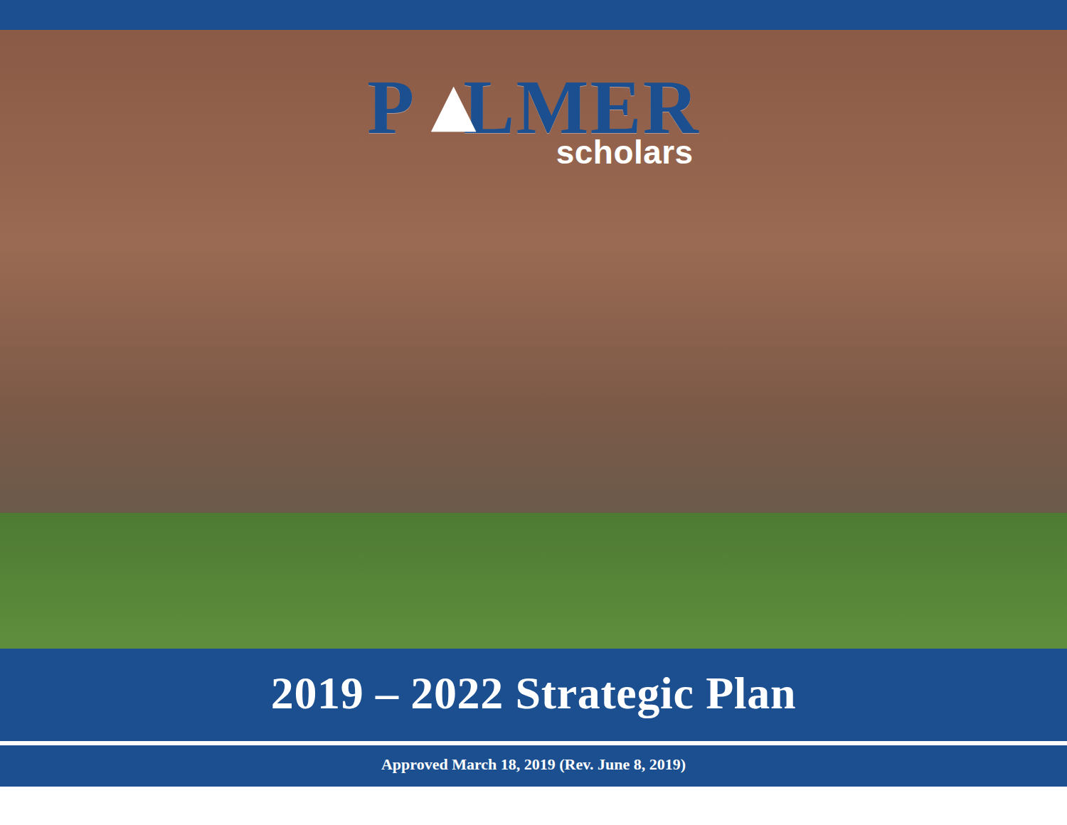Palmer Scholars graduates pose together in academic regalia, each holding a Palmer Scholars certificate.
P▲LMER
scholars
2019 – 2022 Strategic Plan
Approved March 18, 2019 (Rev. June 8, 2019)